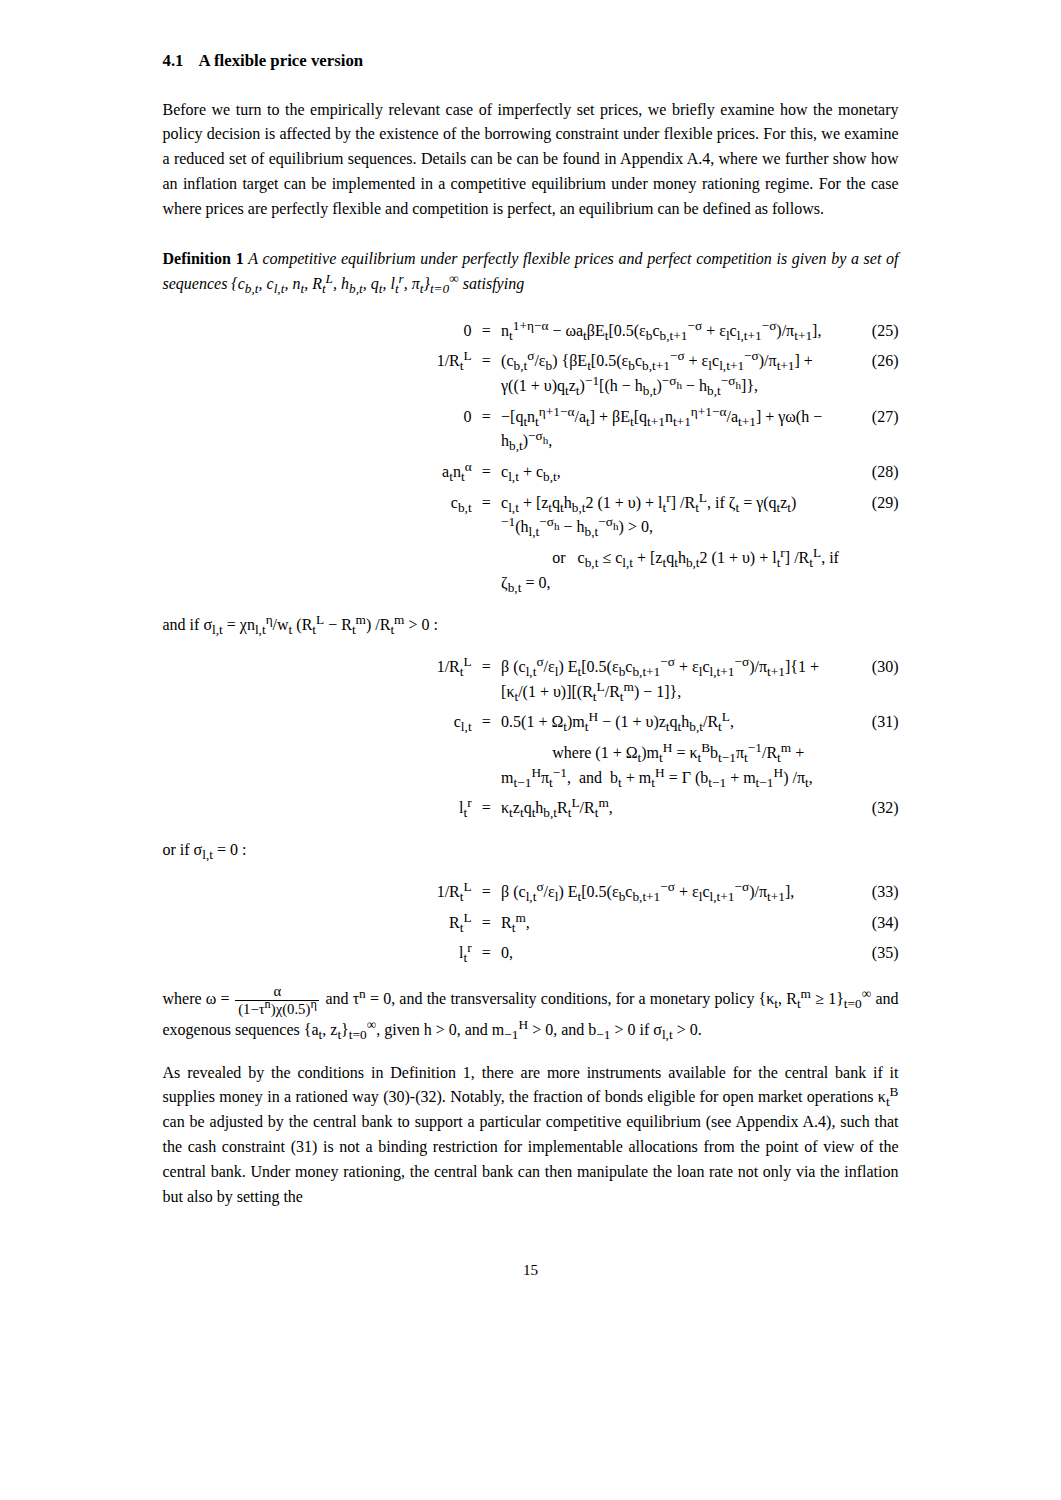4.1 A flexible price version
Before we turn to the empirically relevant case of imperfectly set prices, we briefly examine how the monetary policy decision is affected by the existence of the borrowing constraint under flexible prices. For this, we examine a reduced set of equilibrium sequences. Details can be can be found in Appendix A.4, where we further show how an inflation target can be implemented in a competitive equilibrium under money rationing regime. For the case where prices are perfectly flexible and competition is perfect, an equilibrium can be defined as follows.
Definition 1 A competitive equilibrium under perfectly flexible prices and perfect competition is given by a set of sequences {cb,t, cl,t, nt, RtL, hb,t, qt, ltr, πt}t=0∞ satisfying
| 0 | = | n t 1+η−α − ωa t βE t [0.5(ε b c b,t+1 −σ + ε l c l,t+1 −σ )/π t+1 ], | (25) |
| 1/R t L | = | (c b,t σ /ε b ) {βE t [0.5(ε b c b,t+1 −σ + ε l c l,t+1 −σ )/π t+1 ] + γ((1 + υ)q t z t ) −1 [(h − h b,t ) −σ h − h b,t −σ h ]}, | (26) |
| 0 | = | −[q t n t η+1−α /a t ] + βE t [q t+1 n t+1 η+1−α /a t+1 ] + γω(h − h b,t ) −σ h , | (27) |
| a t n t α | = | c l,t + c b,t , | (28) |
| c b,t | = | c l,t + [z t q t h b,t 2 (1 + υ) + l t r ] /R t L , if ζ t = γ(q t z t ) −1 (h l,t −σ h − h b,t −σ h ) > 0, | (29) |
| | | or c b,t ≤ c l,t + [z t q t h b,t 2 (1 + υ) + l t r ] /R t L , if ζ b,t = 0, | |
and if σl,t = χnl,tη/wt (RtL − Rtm) /Rtm > 0 :
| 1/R t L | = | β (c l,t σ /ε l ) E t [0.5(ε b c b,t+1 −σ + ε l c l,t+1 −σ )/π t+1 ]{1 + [κ t /(1 + υ)][(R t L /R t m ) − 1]}, | (30) |
| c l,t | = | 0.5(1 + Ω t )m t H − (1 + υ)z t q t h b,t /R t L , | (31) |
| | | where (1 + Ω t )m t H = κ t B b t−1 π t −1 /R t m + m t−1 H π t −1 , and b t + m t H = Γ (b t−1 + m t−1 H ) /π t , | |
| l t r | = | κ t z t q t h b,t R t L /R t m , | (32) |
or if σl,t = 0 :
| 1/R t L | = | β (c l,t σ /ε l ) E t [0.5(ε b c b,t+1 −σ + ε l c l,t+1 −σ )/π t+1 ], | (33) |
| R t L | = | R t m , | (34) |
| l t r | = | 0, | (35) |
where ω = α(1−τn)χ(0.5)η and τn = 0, and the transversality conditions, for a monetary policy {κt, Rtm ≥ 1}t=0∞ and exogenous sequences {at, zt}t=0∞, given h > 0, and m−1H > 0, and b−1 > 0 if σl,t > 0.
As revealed by the conditions in Definition 1, there are more instruments available for the central bank if it supplies money in a rationed way (30)-(32). Notably, the fraction of bonds eligible for open market operations κtB can be adjusted by the central bank to support a particular competitive equilibrium (see Appendix A.4), such that the cash constraint (31) is not a binding restriction for implementable allocations from the point of view of the central bank. Under money rationing, the central bank can then manipulate the loan rate not only via the inflation but also by setting the
15